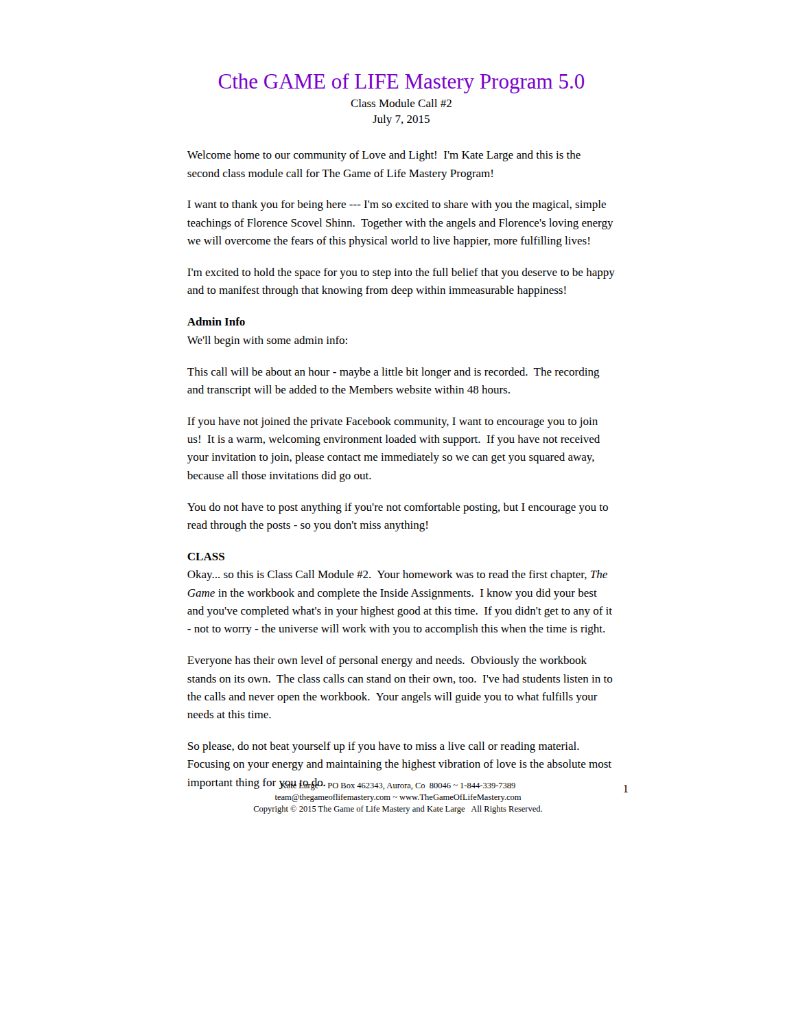Cthe GAME of LIFE Mastery Program 5.0
Class Module Call #2
July 7, 2015
Welcome home to our community of Love and Light! I'm Kate Large and this is the second class module call for The Game of Life Mastery Program!
I want to thank you for being here --- I'm so excited to share with you the magical, simple teachings of Florence Scovel Shinn. Together with the angels and Florence's loving energy we will overcome the fears of this physical world to live happier, more fulfilling lives!
I'm excited to hold the space for you to step into the full belief that you deserve to be happy and to manifest through that knowing from deep within immeasurable happiness!
Admin Info
We'll begin with some admin info:
This call will be about an hour - maybe a little bit longer and is recorded. The recording and transcript will be added to the Members website within 48 hours.
If you have not joined the private Facebook community, I want to encourage you to join us! It is a warm, welcoming environment loaded with support. If you have not received your invitation to join, please contact me immediately so we can get you squared away, because all those invitations did go out.
You do not have to post anything if you're not comfortable posting, but I encourage you to read through the posts - so you don't miss anything!
CLASS
Okay... so this is Class Call Module #2. Your homework was to read the first chapter, The Game in the workbook and complete the Inside Assignments. I know you did your best and you've completed what's in your highest good at this time. If you didn't get to any of it - not to worry - the universe will work with you to accomplish this when the time is right.
Everyone has their own level of personal energy and needs. Obviously the workbook stands on its own. The class calls can stand on their own, too. I've had students listen in to the calls and never open the workbook. Your angels will guide you to what fulfills your needs at this time.
So please, do not beat yourself up if you have to miss a live call or reading material. Focusing on your energy and maintaining the highest vibration of love is the absolute most important thing for you to do.
Kate Large ~ PO Box 462343, Aurora, Co 80046 ~ 1-844-339-7389
team@thegameoflifemastery.com ~ www.TheGameOfLifeMastery.com
Copyright © 2015 The Game of Life Mastery and Kate Large All Rights Reserved.
1